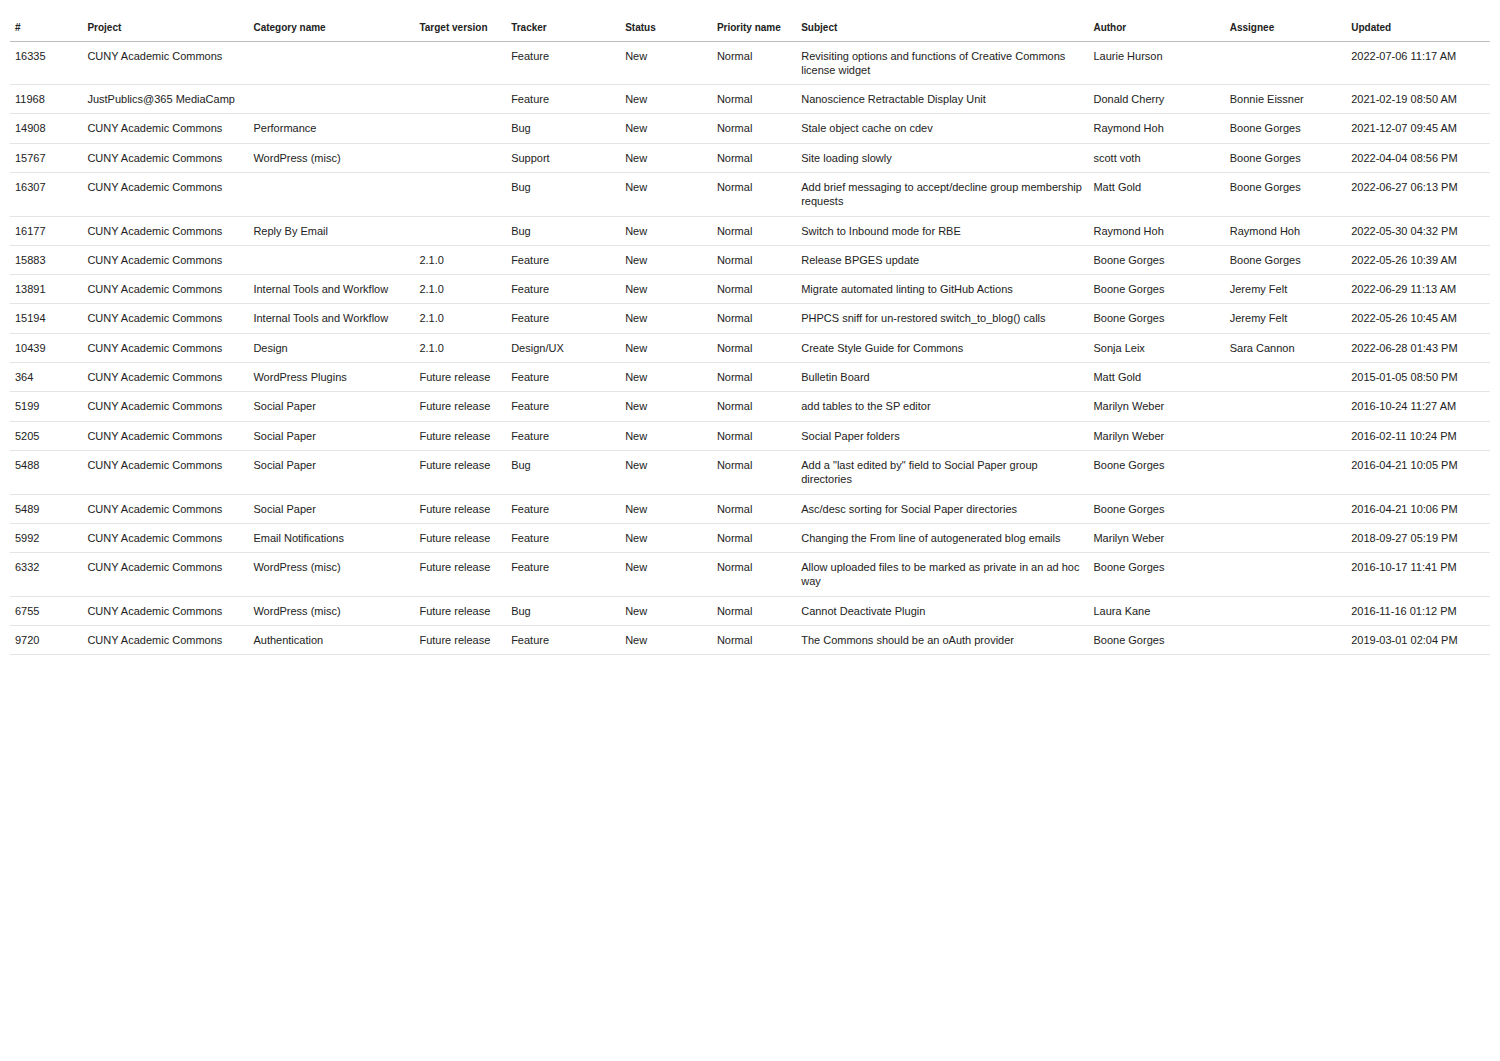| # | Project | Category name | Target version | Tracker | Status | Priority name | Subject | Author | Assignee | Updated |
| --- | --- | --- | --- | --- | --- | --- | --- | --- | --- | --- |
| 16335 | CUNY Academic Commons | | | Feature | New | Normal | Revisiting options and functions of Creative Commons license widget | Laurie Hurson | | 2022-07-06 11:17 AM |
| 11968 | JustPublics@365 MediaCamp | | | Feature | New | Normal | Nanoscience Retractable Display Unit | Donald Cherry | Bonnie Eissner | 2021-02-19 08:50 AM |
| 14908 | CUNY Academic Commons | Performance | | Bug | New | Normal | Stale object cache on cdev | Raymond Hoh | Boone Gorges | 2021-12-07 09:45 AM |
| 15767 | CUNY Academic Commons | WordPress (misc) | | Support | New | Normal | Site loading slowly | scott voth | Boone Gorges | 2022-04-04 08:56 PM |
| 16307 | CUNY Academic Commons | | | Bug | New | Normal | Add brief messaging to accept/decline group membership requests | Matt Gold | Boone Gorges | 2022-06-27 06:13 PM |
| 16177 | CUNY Academic Commons | Reply By Email | | Bug | New | Normal | Switch to Inbound mode for RBE | Raymond Hoh | Raymond Hoh | 2022-05-30 04:32 PM |
| 15883 | CUNY Academic Commons | | 2.1.0 | Feature | New | Normal | Release BPGES update | Boone Gorges | Boone Gorges | 2022-05-26 10:39 AM |
| 13891 | CUNY Academic Commons | Internal Tools and Workflow | 2.1.0 | Feature | New | Normal | Migrate automated linting to GitHub Actions | Boone Gorges | Jeremy Felt | 2022-06-29 11:13 AM |
| 15194 | CUNY Academic Commons | Internal Tools and Workflow | 2.1.0 | Feature | New | Normal | PHPCS sniff for un-restored switch_to_blog() calls | Boone Gorges | Jeremy Felt | 2022-05-26 10:45 AM |
| 10439 | CUNY Academic Commons | Design | 2.1.0 | Design/UX | New | Normal | Create Style Guide for Commons | Sonja Leix | Sara Cannon | 2022-06-28 01:43 PM |
| 364 | CUNY Academic Commons | WordPress Plugins | Future release | Feature | New | Normal | Bulletin Board | Matt Gold | | 2015-01-05 08:50 PM |
| 5199 | CUNY Academic Commons | Social Paper | Future release | Feature | New | Normal | add tables to the SP editor | Marilyn Weber | | 2016-10-24 11:27 AM |
| 5205 | CUNY Academic Commons | Social Paper | Future release | Feature | New | Normal | Social Paper folders | Marilyn Weber | | 2016-02-11 10:24 PM |
| 5488 | CUNY Academic Commons | Social Paper | Future release | Bug | New | Normal | Add a "last edited by" field to Social Paper group directories | Boone Gorges | | 2016-04-21 10:05 PM |
| 5489 | CUNY Academic Commons | Social Paper | Future release | Feature | New | Normal | Asc/desc sorting for Social Paper directories | Boone Gorges | | 2016-04-21 10:06 PM |
| 5992 | CUNY Academic Commons | Email Notifications | Future release | Feature | New | Normal | Changing the From line of autogenerated blog emails | Marilyn Weber | | 2018-09-27 05:19 PM |
| 6332 | CUNY Academic Commons | WordPress (misc) | Future release | Feature | New | Normal | Allow uploaded files to be marked as private in an ad hoc way | Boone Gorges | | 2016-10-17 11:41 PM |
| 6755 | CUNY Academic Commons | WordPress (misc) | Future release | Bug | New | Normal | Cannot Deactivate Plugin | Laura Kane | | 2016-11-16 01:12 PM |
| 9720 | CUNY Academic Commons | Authentication | Future release | Feature | New | Normal | The Commons should be an oAuth provider | Boone Gorges | | 2019-03-01 02:04 PM |